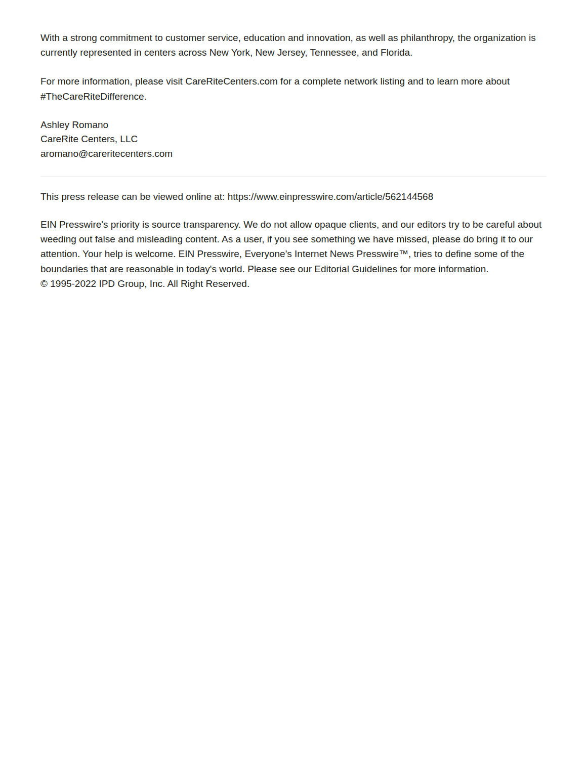With a strong commitment to customer service, education and innovation, as well as philanthropy, the organization is currently represented in centers across New York, New Jersey, Tennessee, and Florida.
For more information, please visit CareRiteCenters.com for a complete network listing and to learn more about #TheCareRiteDifference.
Ashley Romano
CareRite Centers, LLC
aromano@careritecenters.com
This press release can be viewed online at: https://www.einpresswire.com/article/562144568
EIN Presswire's priority is source transparency. We do not allow opaque clients, and our editors try to be careful about weeding out false and misleading content. As a user, if you see something we have missed, please do bring it to our attention. Your help is welcome. EIN Presswire, Everyone's Internet News Presswire™, tries to define some of the boundaries that are reasonable in today's world. Please see our Editorial Guidelines for more information.
© 1995-2022 IPD Group, Inc. All Right Reserved.